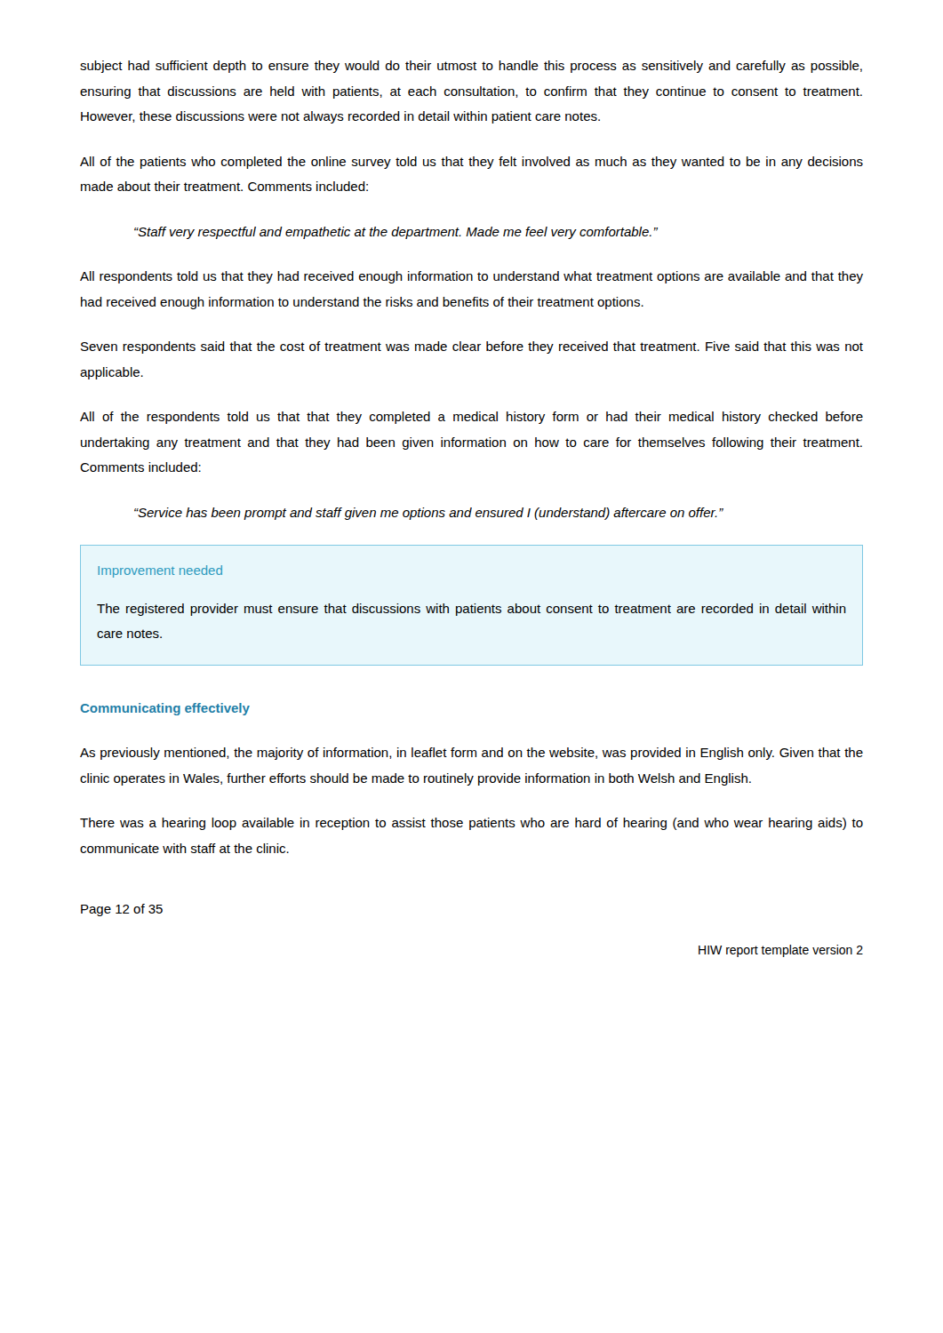subject had sufficient depth to ensure they would do their utmost to handle this process as sensitively and carefully as possible, ensuring that discussions are held with patients, at each consultation, to confirm that they continue to consent to treatment. However, these discussions were not always recorded in detail within patient care notes.
All of the patients who completed the online survey told us that they felt involved as much as they wanted to be in any decisions made about their treatment. Comments included:
“Staff very respectful and empathetic at the department. Made me feel very comfortable.”
All respondents told us that they had received enough information to understand what treatment options are available and that they had received enough information to understand the risks and benefits of their treatment options.
Seven respondents said that the cost of treatment was made clear before they received that treatment. Five said that this was not applicable.
All of the respondents told us that that they completed a medical history form or had their medical history checked before undertaking any treatment and that they had been given information on how to care for themselves following their treatment. Comments included:
“Service has been prompt and staff given me options and ensured I (understand) aftercare on offer.”
Improvement needed
The registered provider must ensure that discussions with patients about consent to treatment are recorded in detail within care notes.
Communicating effectively
As previously mentioned, the majority of information, in leaflet form and on the website, was provided in English only. Given that the clinic operates in Wales, further efforts should be made to routinely provide information in both Welsh and English.
There was a hearing loop available in reception to assist those patients who are hard of hearing (and who wear hearing aids) to communicate with staff at the clinic.
Page 12 of 35
HIW report template version 2